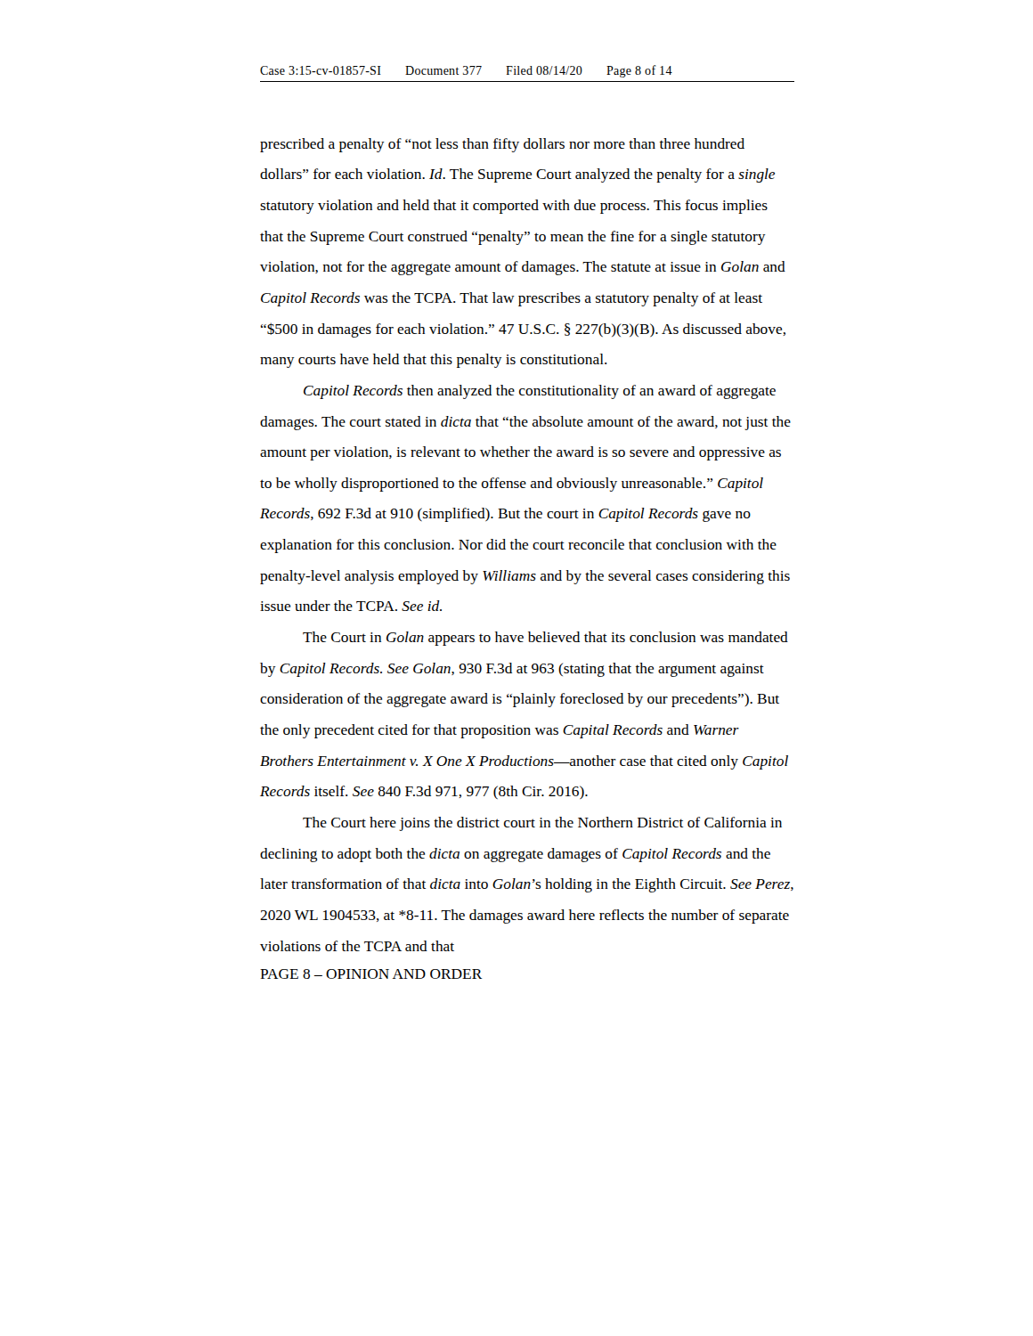Case 3:15-cv-01857-SI Document 377 Filed 08/14/20 Page 8 of 14
prescribed a penalty of “not less than fifty dollars nor more than three hundred dollars” for each violation. Id. The Supreme Court analyzed the penalty for a single statutory violation and held that it comported with due process. This focus implies that the Supreme Court construed “penalty” to mean the fine for a single statutory violation, not for the aggregate amount of damages. The statute at issue in Golan and Capitol Records was the TCPA. That law prescribes a statutory penalty of at least “$500 in damages for each violation.” 47 U.S.C. § 227(b)(3)(B). As discussed above, many courts have held that this penalty is constitutional.
Capitol Records then analyzed the constitutionality of an award of aggregate damages. The court stated in dicta that “the absolute amount of the award, not just the amount per violation, is relevant to whether the award is so severe and oppressive as to be wholly disproportioned to the offense and obviously unreasonable.” Capitol Records, 692 F.3d at 910 (simplified). But the court in Capitol Records gave no explanation for this conclusion. Nor did the court reconcile that conclusion with the penalty-level analysis employed by Williams and by the several cases considering this issue under the TCPA. See id.
The Court in Golan appears to have believed that its conclusion was mandated by Capitol Records. See Golan, 930 F.3d at 963 (stating that the argument against consideration of the aggregate award is “plainly foreclosed by our precedents”). But the only precedent cited for that proposition was Capital Records and Warner Brothers Entertainment v. X One X Productions—another case that cited only Capitol Records itself. See 840 F.3d 971, 977 (8th Cir. 2016).
The Court here joins the district court in the Northern District of California in declining to adopt both the dicta on aggregate damages of Capitol Records and the later transformation of that dicta into Golan’s holding in the Eighth Circuit. See Perez, 2020 WL 1904533, at *8-11. The damages award here reflects the number of separate violations of the TCPA and that
PAGE 8 – OPINION AND ORDER